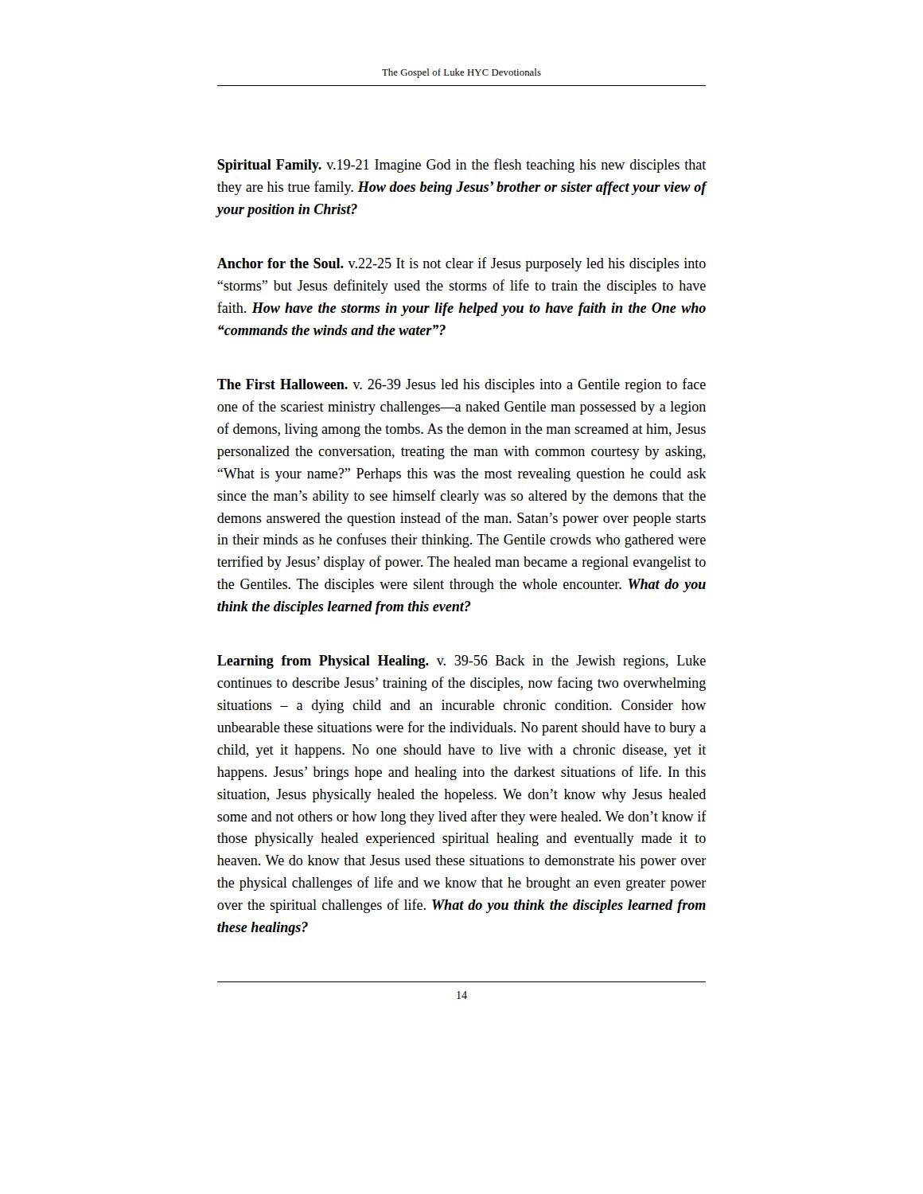The Gospel of Luke HYC Devotionals
Spiritual Family. v.19-21 Imagine God in the flesh teaching his new disciples that they are his true family. How does being Jesus’ brother or sister affect your view of your position in Christ?
Anchor for the Soul. v.22-25 It is not clear if Jesus purposely led his disciples into “storms” but Jesus definitely used the storms of life to train the disciples to have faith. How have the storms in your life helped you to have faith in the One who “commands the winds and the water”?
The First Halloween. v. 26-39 Jesus led his disciples into a Gentile region to face one of the scariest ministry challenges—a naked Gentile man possessed by a legion of demons, living among the tombs. As the demon in the man screamed at him, Jesus personalized the conversation, treating the man with common courtesy by asking, “What is your name?” Perhaps this was the most revealing question he could ask since the man’s ability to see himself clearly was so altered by the demons that the demons answered the question instead of the man. Satan’s power over people starts in their minds as he confuses their thinking. The Gentile crowds who gathered were terrified by Jesus’ display of power. The healed man became a regional evangelist to the Gentiles. The disciples were silent through the whole encounter. What do you think the disciples learned from this event?
Learning from Physical Healing. v. 39-56 Back in the Jewish regions, Luke continues to describe Jesus’ training of the disciples, now facing two overwhelming situations – a dying child and an incurable chronic condition. Consider how unbearable these situations were for the individuals. No parent should have to bury a child, yet it happens. No one should have to live with a chronic disease, yet it happens. Jesus’ brings hope and healing into the darkest situations of life. In this situation, Jesus physically healed the hopeless. We don’t know why Jesus healed some and not others or how long they lived after they were healed. We don’t know if those physically healed experienced spiritual healing and eventually made it to heaven. We do know that Jesus used these situations to demonstrate his power over the physical challenges of life and we know that he brought an even greater power over the spiritual challenges of life. What do you think the disciples learned from these healings?
14